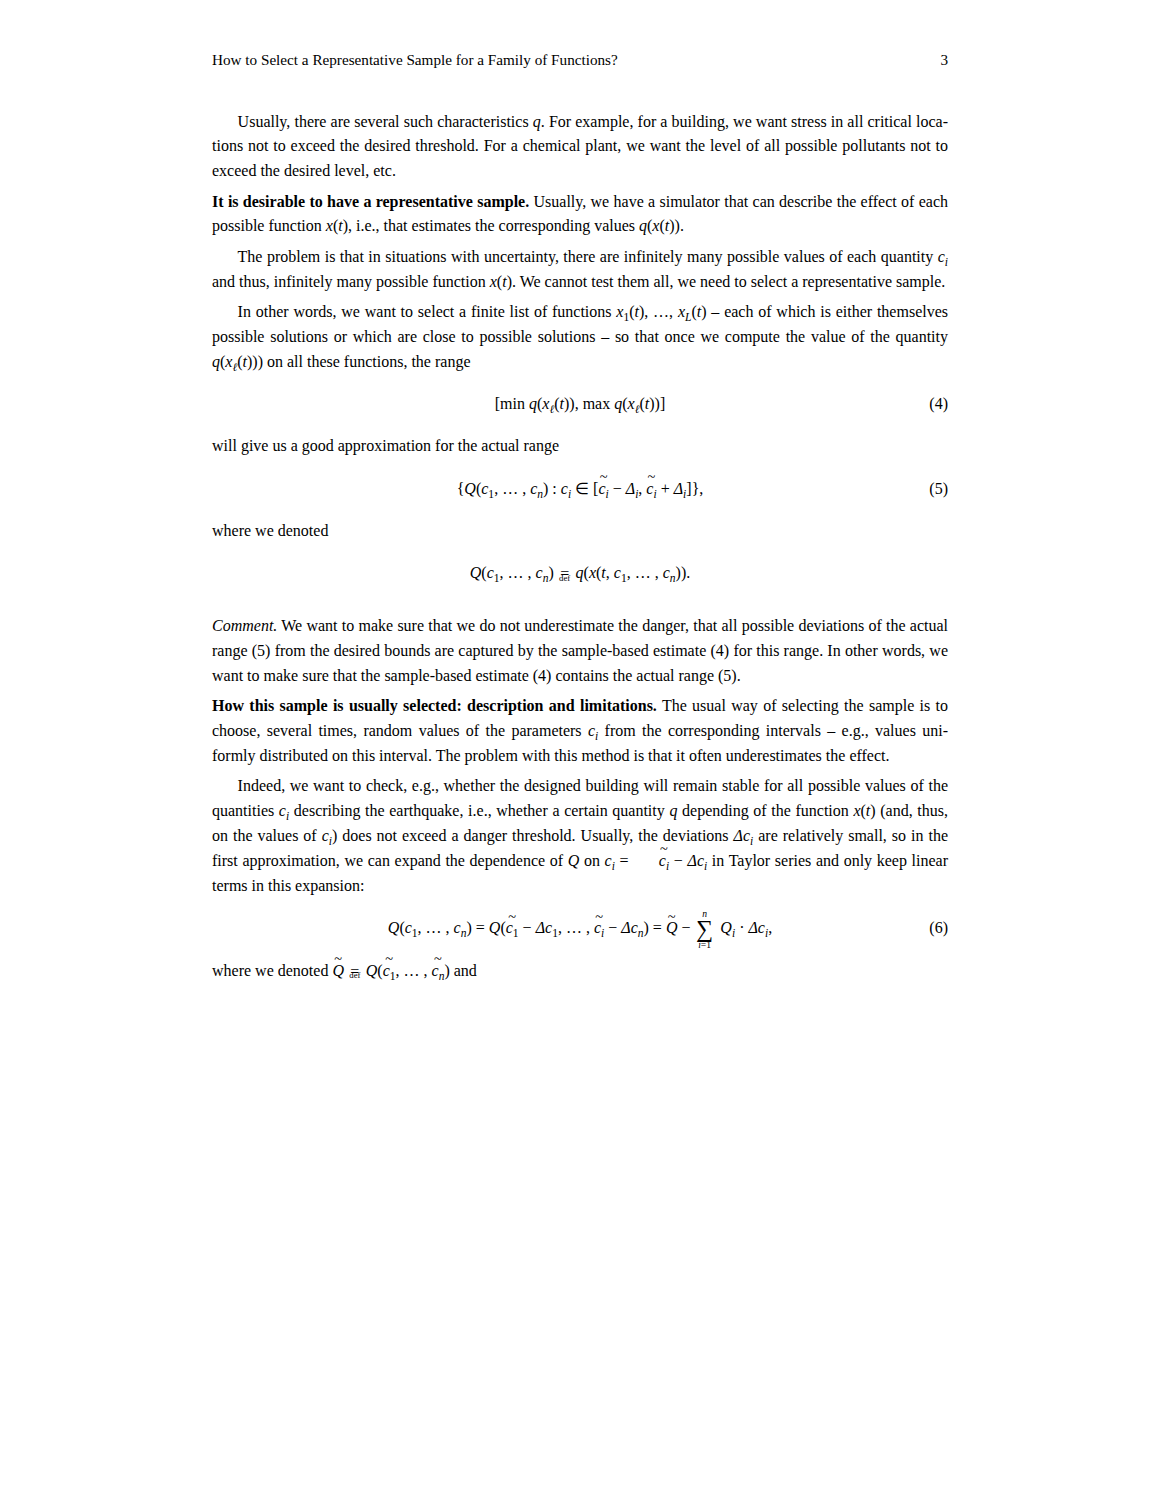How to Select a Representative Sample for a Family of Functions? 3
Usually, there are several such characteristics q. For example, for a building, we want stress in all critical locations not to exceed the desired threshold. For a chemical plant, we want the level of all possible pollutants not to exceed the desired level, etc.
It is desirable to have a representative sample. Usually, we have a simulator that can describe the effect of each possible function x(t), i.e., that estimates the corresponding values q(x(t)).
The problem is that in situations with uncertainty, there are infinitely many possible values of each quantity ci and thus, infinitely many possible function x(t). We cannot test them all, we need to select a representative sample.
In other words, we want to select a finite list of functions x1(t), …, xL(t) – each of which is either themselves possible solutions or which are close to possible solutions – so that once we compute the value of the quantity q(xℓ(t))) on all these functions, the range
[min q(xℓ(t)), max q(xℓ(t))] (4)
will give us a good approximation for the actual range
{Q(c1, … , cn) : ci ∈ [~ci − Δi, ~ci + Δi]}, (5)
where we denoted
Q(c1, … , cn) def= q(x(t, c1, … , cn)).
Comment. We want to make sure that we do not underestimate the danger, that all possible deviations of the actual range (5) from the desired bounds are captured by the sample-based estimate (4) for this range. In other words, we want to make sure that the sample-based estimate (4) contains the actual range (5).
How this sample is usually selected: description and limitations. The usual way of selecting the sample is to choose, several times, random values of the parameters ci from the corresponding intervals – e.g., values uniformly distributed on this interval. The problem with this method is that it often underestimates the effect.
Indeed, we want to check, e.g., whether the designed building will remain stable for all possible values of the quantities ci describing the earthquake, i.e., whether a certain quantity q depending of the function x(t) (and, thus, on the values of ci) does not exceed a danger threshold. Usually, the deviations Δci are relatively small, so in the first approximation, we can expand the dependence of Q on ci = ~ci − Δci in Taylor series and only keep linear terms in this expansion:
Q(c1, … , cn) = Q(~c1 − Δc1, … , ~ci − Δcn) = ~Q − n∑i=1 Qi · Δci, (6)
where we denoted ~Q def= Q(~c1, … , ~cn) and